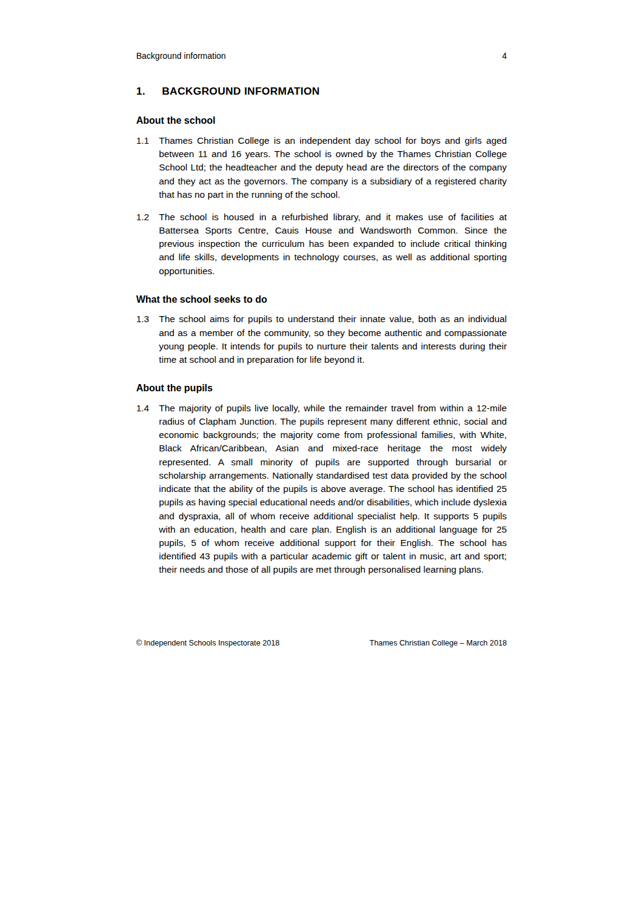Background information 4
1. BACKGROUND INFORMATION
About the school
1.1
Thames Christian College is an independent day school for boys and girls aged between 11 and 16 years. The school is owned by the Thames Christian College School Ltd; the headteacher and the deputy head are the directors of the company and they act as the governors. The company is a subsidiary of a registered charity that has no part in the running of the school.
1.2
The school is housed in a refurbished library, and it makes use of facilities at Battersea Sports Centre, Cauis House and Wandsworth Common. Since the previous inspection the curriculum has been expanded to include critical thinking and life skills, developments in technology courses, as well as additional sporting opportunities.
What the school seeks to do
1.3
The school aims for pupils to understand their innate value, both as an individual and as a member of the community, so they become authentic and compassionate young people. It intends for pupils to nurture their talents and interests during their time at school and in preparation for life beyond it.
About the pupils
1.4
The majority of pupils live locally, while the remainder travel from within a 12-mile radius of Clapham Junction. The pupils represent many different ethnic, social and economic backgrounds; the majority come from professional families, with White, Black African/Caribbean, Asian and mixed-race heritage the most widely represented. A small minority of pupils are supported through bursarial or scholarship arrangements. Nationally standardised test data provided by the school indicate that the ability of the pupils is above average. The school has identified 25 pupils as having special educational needs and/or disabilities, which include dyslexia and dyspraxia, all of whom receive additional specialist help. It supports 5 pupils with an education, health and care plan. English is an additional language for 25 pupils, 5 of whom receive additional support for their English. The school has identified 43 pupils with a particular academic gift or talent in music, art and sport; their needs and those of all pupils are met through personalised learning plans.
© Independent Schools Inspectorate 2018 Thames Christian College – March 2018